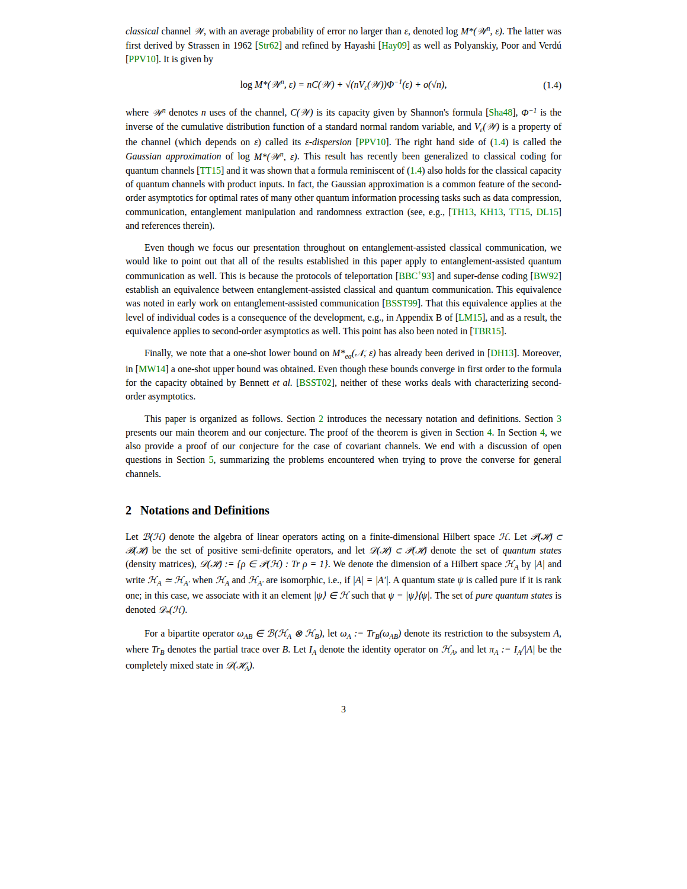classical channel 𝒲, with an average probability of error no larger than ε, denoted log M*(𝒲n, ε). The latter was first derived by Strassen in 1962 [Str62] and refined by Hayashi [Hay09] as well as Polyanskiy, Poor and Verdú [PPV10]. It is given by
log M*(𝒲n, ε) = nC(𝒲) + √(nVε(𝒲))Φ−1(ε) + o(√n), (1.4)
where 𝒲n denotes n uses of the channel, C(𝒲) is its capacity given by Shannon's formula [Sha48], Φ−1 is the inverse of the cumulative distribution function of a standard normal random variable, and Vε(𝒲) is a property of the channel (which depends on ε) called its ε-dispersion [PPV10]. The right hand side of (1.4) is called the Gaussian approximation of log M*(𝒲n, ε). This result has recently been generalized to classical coding for quantum channels [TT15] and it was shown that a formula reminiscent of (1.4) also holds for the classical capacity of quantum channels with product inputs. In fact, the Gaussian approximation is a common feature of the second-order asymptotics for optimal rates of many other quantum information processing tasks such as data compression, communication, entanglement manipulation and randomness extraction (see, e.g., [TH13, KH13, TT15, DL15] and references therein).
Even though we focus our presentation throughout on entanglement-assisted classical communication, we would like to point out that all of the results established in this paper apply to entanglement-assisted quantum communication as well. This is because the protocols of teleportation [BBC+93] and super-dense coding [BW92] establish an equivalence between entanglement-assisted classical and quantum communication. This equivalence was noted in early work on entanglement-assisted communication [BSST99]. That this equivalence applies at the level of individual codes is a consequence of the development, e.g., in Appendix B of [LM15], and as a result, the equivalence applies to second-order asymptotics as well. This point has also been noted in [TBR15].
Finally, we note that a one-shot lower bound on M*ea(𝒩, ε) has already been derived in [DH13]. Moreover, in [MW14] a one-shot upper bound was obtained. Even though these bounds converge in first order to the formula for the capacity obtained by Bennett et al. [BSST02], neither of these works deals with characterizing second-order asymptotics.
This paper is organized as follows. Section 2 introduces the necessary notation and definitions. Section 3 presents our main theorem and our conjecture. The proof of the theorem is given in Section 4. In Section 4, we also provide a proof of our conjecture for the case of covariant channels. We end with a discussion of open questions in Section 5, summarizing the problems encountered when trying to prove the converse for general channels.
2 Notations and Definitions
Let ℬ(ℋ) denote the algebra of linear operators acting on a finite-dimensional Hilbert space ℋ. Let 𝒫(ℋ) ⊂ ℬ(ℋ) be the set of positive semi-definite operators, and let 𝒟(ℋ) ⊂ 𝒫(ℋ) denote the set of quantum states (density matrices), 𝒟(ℋ) := {ρ ∈ 𝒫(ℋ) : Tr ρ = 1}. We denote the dimension of a Hilbert space ℋA by |A| and write ℋA ≃ ℋA′ when ℋA and ℋA′ are isomorphic, i.e., if |A| = |A′|. A quantum state ψ is called pure if it is rank one; in this case, we associate with it an element |ψ⟩ ∈ ℋ such that ψ = |ψ⟩⟨ψ|. The set of pure quantum states is denoted 𝒟*(ℋ).
For a bipartite operator ωAB ∈ ℬ(ℋA ⊗ ℋB), let ωA := TrB(ωAB) denote its restriction to the subsystem A, where TrB denotes the partial trace over B. Let IA denote the identity operator on ℋA, and let πA := IA/|A| be the completely mixed state in 𝒟(ℋA).
3